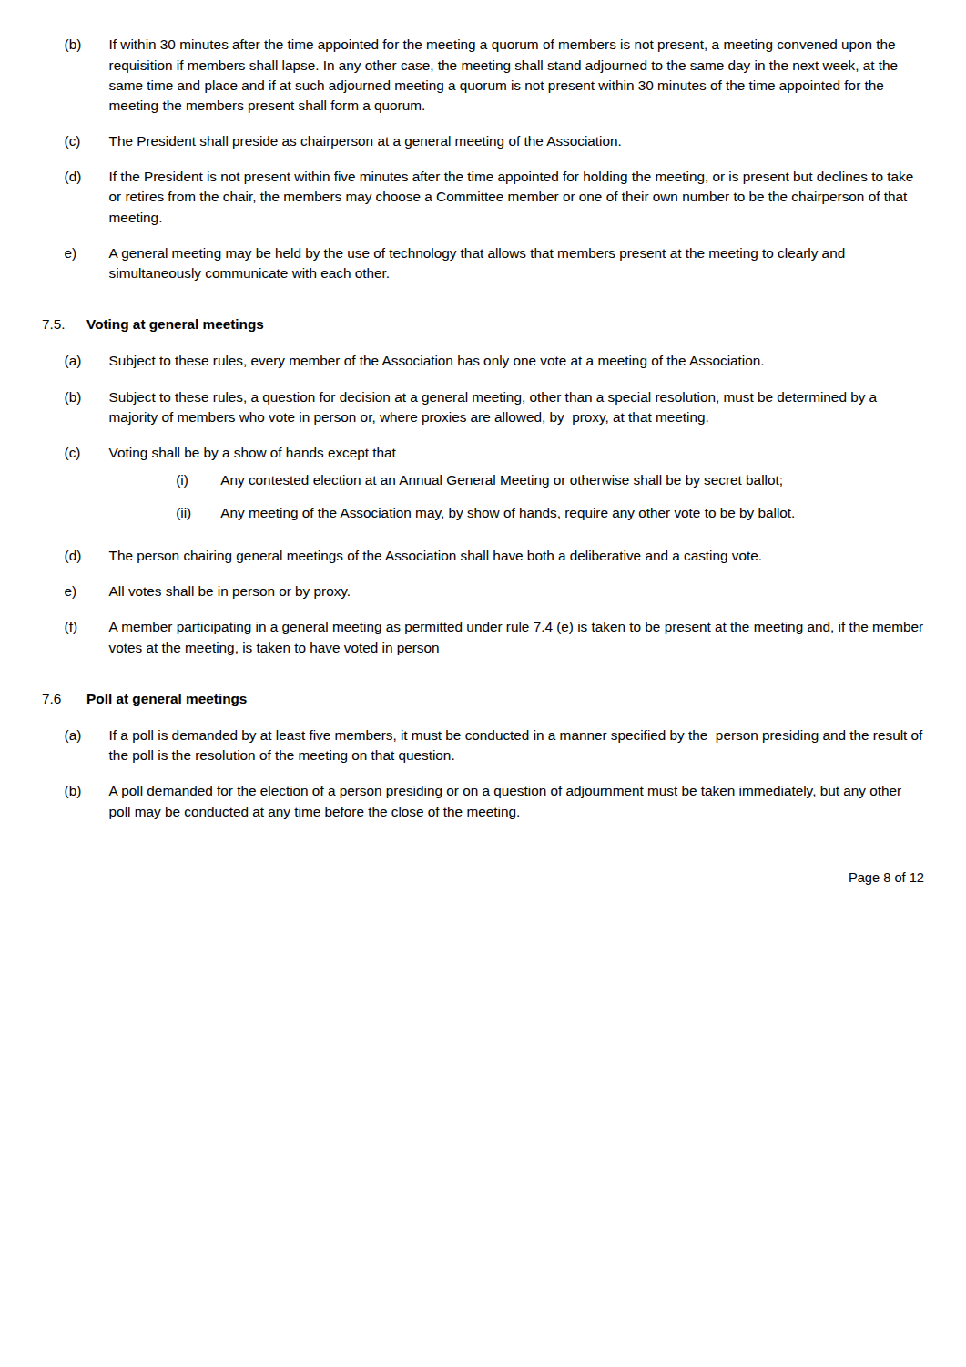(b)
If within 30 minutes after the time appointed for the meeting a quorum of members is not present, a meeting convened upon the requisition if members shall lapse. In any other case, the meeting shall stand adjourned to the same day in the next week, at the same time and place and if at such adjourned meeting a quorum is not present within 30 minutes of the time appointed for the meeting the members present shall form a quorum.
(c)
The President shall preside as chairperson at a general meeting of the Association.
(d)
If the President is not present within five minutes after the time appointed for holding the meeting, or is present but declines to take or retires from the chair, the members may choose a Committee member or one of their own number to be the chairperson of that meeting.
e)
A general meeting may be held by the use of technology that allows that members present at the meeting to clearly and simultaneously communicate with each other.
7.5.
Voting at general meetings
(a)
Subject to these rules, every member of the Association has only one vote at a meeting of the Association.
(b)
Subject to these rules, a question for decision at a general meeting, other than a special resolution, must be determined by a majority of members who vote in person or, where proxies are allowed, by proxy, at that meeting.
(c)
Voting shall be by a show of hands except that
(i)
Any contested election at an Annual General Meeting or otherwise shall be by secret ballot;
(ii)
Any meeting of the Association may, by show of hands, require any other vote to be by ballot.
(d)
The person chairing general meetings of the Association shall have both a deliberative and a casting vote.
e)
All votes shall be in person or by proxy.
(f)
A member participating in a general meeting as permitted under rule 7.4 (e) is taken to be present at the meeting and, if the member votes at the meeting, is taken to have voted in person
7.6
Poll at general meetings
(a)
If a poll is demanded by at least five members, it must be conducted in a manner specified by the person presiding and the result of the poll is the resolution of the meeting on that question.
(b)
A poll demanded for the election of a person presiding or on a question of adjournment must be taken immediately, but any other poll may be conducted at any time before the close of the meeting.
Page 8 of 12